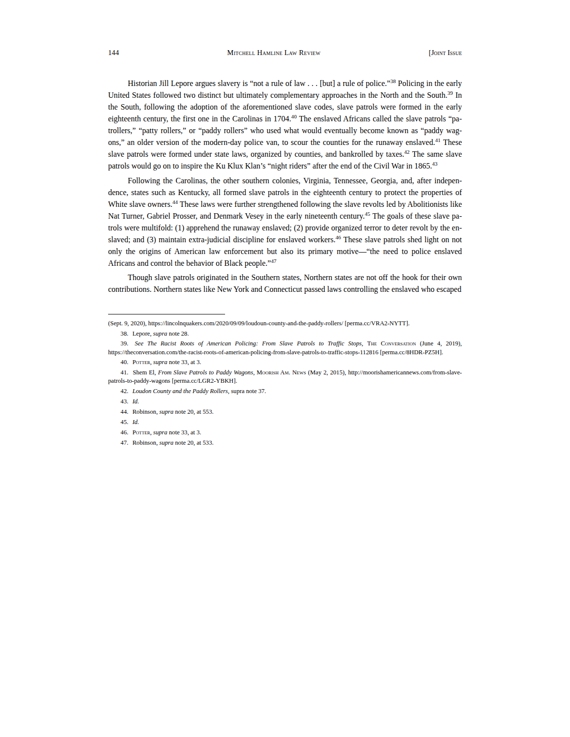144 Mitchell Hamline Law Review [Joint Issue
Historian Jill Lepore argues slavery is “not a rule of law . . . [but] a rule of police.”38 Policing in the early United States followed two distinct but ultimately complementary approaches in the North and the South.39 In the South, following the adoption of the aforementioned slave codes, slave patrols were formed in the early eighteenth century, the first one in the Carolinas in 1704.40 The enslaved Africans called the slave patrols “patrollers,” “patty rollers,” or “paddy rollers” who used what would eventually become known as “paddy wagons,” an older version of the modern-day police van, to scour the counties for the runaway enslaved.41 These slave patrols were formed under state laws, organized by counties, and bankrolled by taxes.42 The same slave patrols would go on to inspire the Ku Klux Klan’s “night riders” after the end of the Civil War in 1865.43
Following the Carolinas, the other southern colonies, Virginia, Tennessee, Georgia, and, after independence, states such as Kentucky, all formed slave patrols in the eighteenth century to protect the properties of White slave owners.44 These laws were further strengthened following the slave revolts led by Abolitionists like Nat Turner, Gabriel Prosser, and Denmark Vesey in the early nineteenth century.45 The goals of these slave patrols were multifold: (1) apprehend the runaway enslaved; (2) provide organized terror to deter revolt by the enslaved; and (3) maintain extra-judicial discipline for enslaved workers.46 These slave patrols shed light on not only the origins of American law enforcement but also its primary motive—“the need to police enslaved Africans and control the behavior of Black people.”47
Though slave patrols originated in the Southern states, Northern states are not off the hook for their own contributions. Northern states like New York and Connecticut passed laws controlling the enslaved who escaped
(Sept. 9, 2020), https://lincolnquakers.com/2020/09/09/loudoun-county-and-the-paddy-rollers/ [perma.cc/VRA2-NYTT].
38. Lepore, supra note 28.
39. See The Racist Roots of American Policing: From Slave Patrols to Traffic Stops, The Conversation (June 4, 2019), https://theconversation.com/the-racist-roots-of-american-policing-from-slave-patrols-to-traffic-stops-112816 [perma.cc/8HDR-PZ5H].
40. Potter, supra note 33, at 3.
41. Shem El, From Slave Patrols to Paddy Wagons, Moorish Am. News (May 2, 2015), http://moorishamericannews.com/from-slave-patrols-to-paddy-wagons [perma.cc/LGR2-YBKH].
42. Loudon County and the Paddy Rollers, supra note 37.
43. Id.
44. Robinson, supra note 20, at 553.
45. Id.
46. Potter, supra note 33, at 3.
47. Robinson, supra note 20, at 533.